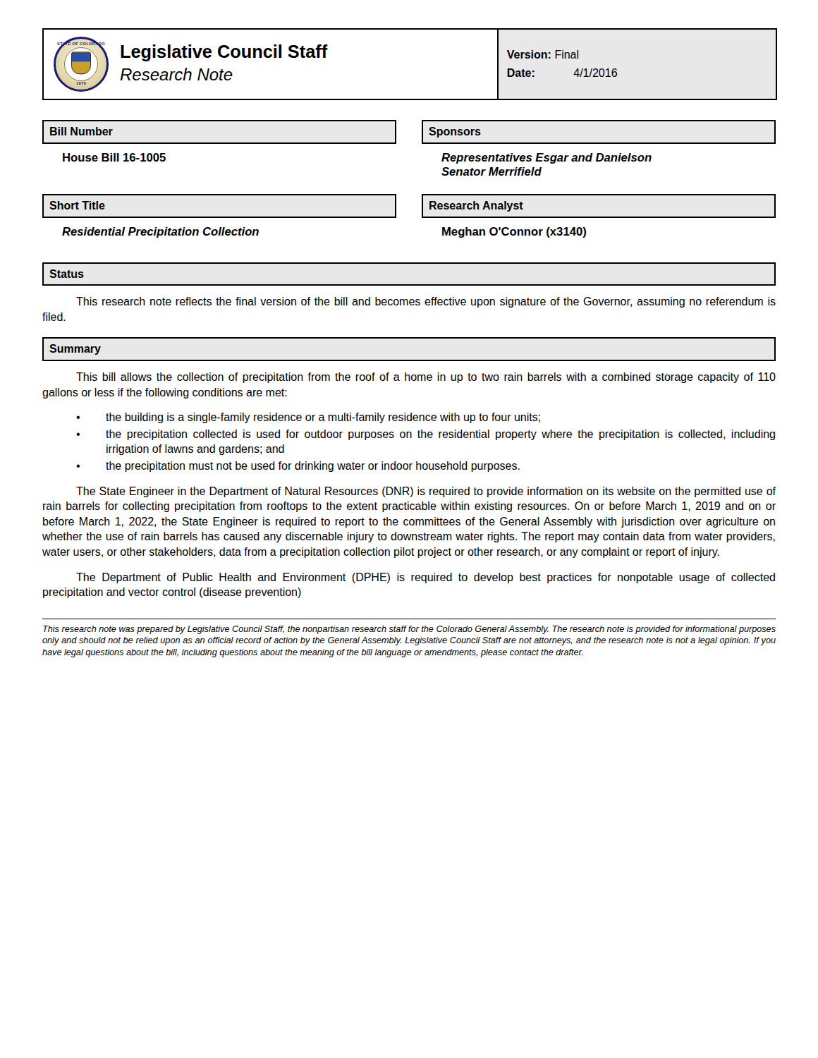STATE OF COLORADO
1876
Legislative Council Staff
Research Note
Version: Final
Date: 4/1/2016
Bill Number
House Bill 16-1005
Sponsors
Representatives Esgar and Danielson
Senator Merrifield
Short Title
Residential Precipitation Collection
Research Analyst
Meghan O'Connor (x3140)
Status
This research note reflects the final version of the bill and becomes effective upon signature of the Governor, assuming no referendum is filed.
Summary
This bill allows the collection of precipitation from the roof of a home in up to two rain barrels with a combined storage capacity of 110 gallons or less if the following conditions are met:
the building is a single-family residence or a multi-family residence with up to four units;
the precipitation collected is used for outdoor purposes on the residential property where the precipitation is collected, including irrigation of lawns and gardens; and
the precipitation must not be used for drinking water or indoor household purposes.
The State Engineer in the Department of Natural Resources (DNR) is required to provide information on its website on the permitted use of rain barrels for collecting precipitation from rooftops to the extent practicable within existing resources. On or before March 1, 2019 and on or before March 1, 2022, the State Engineer is required to report to the committees of the General Assembly with jurisdiction over agriculture on whether the use of rain barrels has caused any discernable injury to downstream water rights. The report may contain data from water providers, water users, or other stakeholders, data from a precipitation collection pilot project or other research, or any complaint or report of injury.
The Department of Public Health and Environment (DPHE) is required to develop best practices for nonpotable usage of collected precipitation and vector control (disease prevention)
This research note was prepared by Legislative Council Staff, the nonpartisan research staff for the Colorado General Assembly. The research note is provided for informational purposes only and should not be relied upon as an official record of action by the General Assembly. Legislative Council Staff are not attorneys, and the research note is not a legal opinion. If you have legal questions about the bill, including questions about the meaning of the bill language or amendments, please contact the drafter.